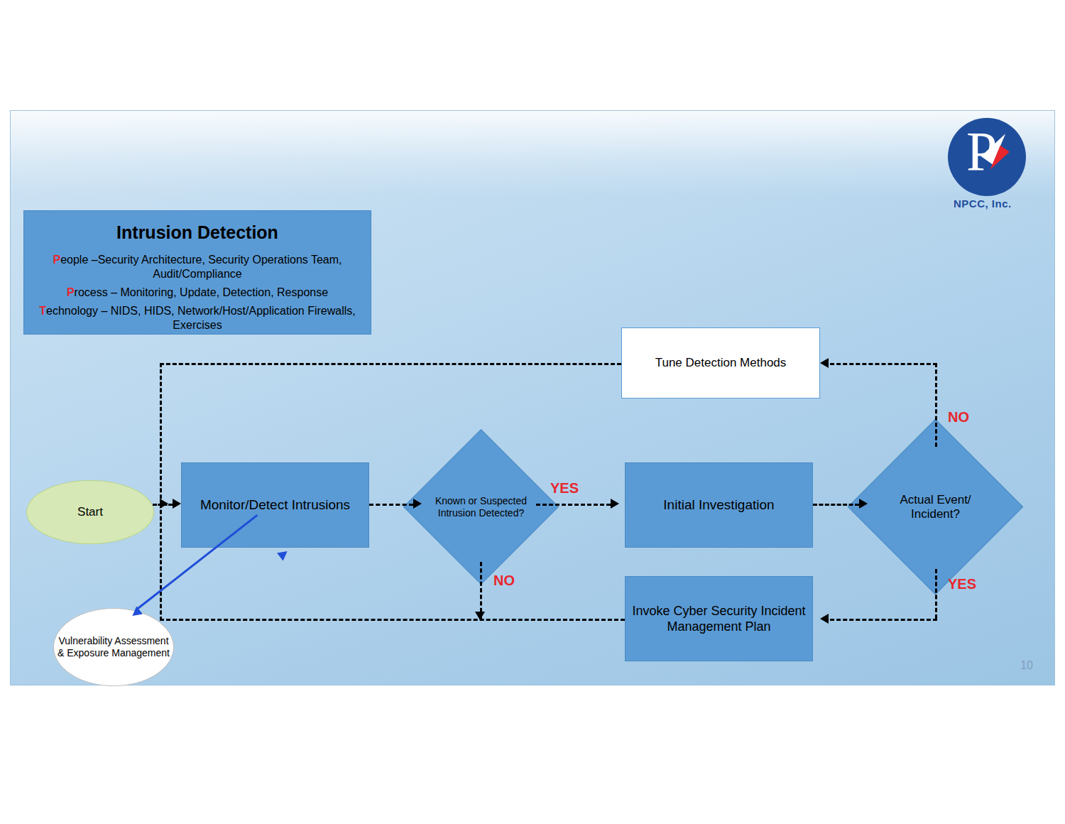2018 RISC Report Risk #7 – Control Flow: Implementation/Maintenance
P
NPCC, Inc.
Intrusion Detection
People –Security Architecture, Security Operations Team, Audit/Compliance
Process – Monitoring, Update, Detection, Response
Technology – NIDS, HIDS, Network/Host/Application Firewalls, Exercises
Tune Detection Methods
Start
Monitor/Detect Intrusions
Known or Suspected Intrusion Detected?
Initial Investigation
Actual Event/ Incident?
Invoke Cyber Security Incident Management Plan
Vulnerability Assessment & Exposure Management
YES
NO
YES
NO
10